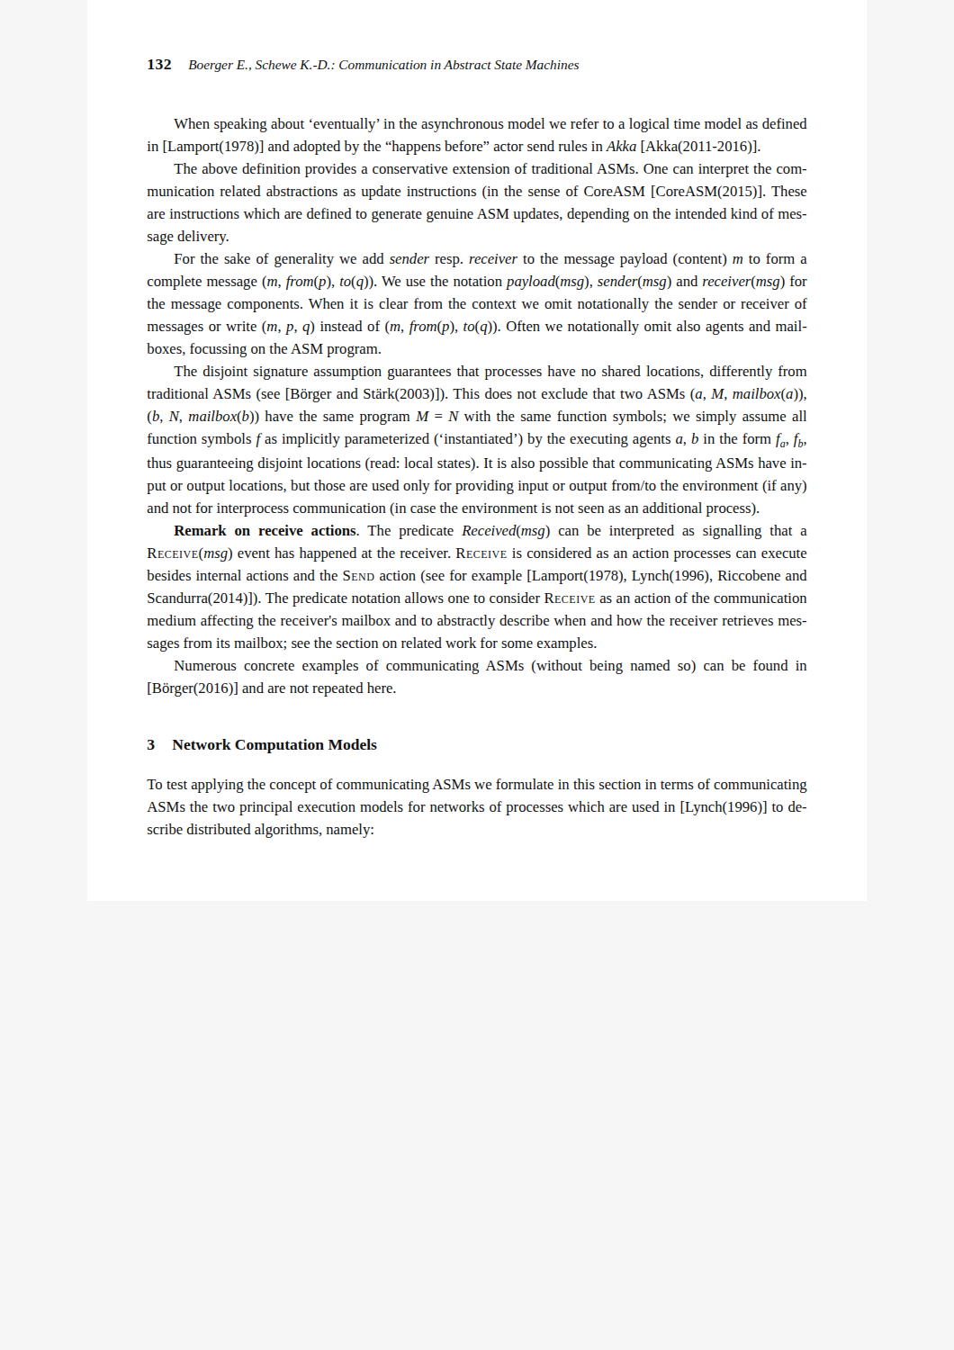132 Boerger E., Schewe K.-D.: Communication in Abstract State Machines
When speaking about ‘eventually’ in the asynchronous model we refer to a logical time model as defined in [Lamport(1978)] and adopted by the “happens before” actor send rules in Akka [Akka(2011-2016)].
The above definition provides a conservative extension of traditional ASMs. One can interpret the communication related abstractions as update instructions (in the sense of CoreASM [CoreASM(2015)]. These are instructions which are defined to generate genuine ASM updates, depending on the intended kind of message delivery.
For the sake of generality we add sender resp. receiver to the message payload (content) m to form a complete message (m, from(p), to(q)). We use the notation payload(msg), sender(msg) and receiver(msg) for the message components. When it is clear from the context we omit notationally the sender or receiver of messages or write (m, p, q) instead of (m, from(p), to(q)). Often we notationally omit also agents and mailboxes, focussing on the ASM program.
The disjoint signature assumption guarantees that processes have no shared locations, differently from traditional ASMs (see [Börger and Stärk(2003)]). This does not exclude that two ASMs (a, M, mailbox(a)), (b, N, mailbox(b)) have the same program M = N with the same function symbols; we simply assume all function symbols f as implicitly parameterized (‘instantiated’) by the executing agents a, b in the form fa, fb, thus guaranteeing disjoint locations (read: local states). It is also possible that communicating ASMs have input or output locations, but those are used only for providing input or output from/to the environment (if any) and not for interprocess communication (in case the environment is not seen as an additional process).
Remark on receive actions. The predicate Received(msg) can be interpreted as signalling that a Receive(msg) event has happened at the receiver. Receive is considered as an action processes can execute besides internal actions and the Send action (see for example [Lamport(1978), Lynch(1996), Riccobene and Scandurra(2014)]). The predicate notation allows one to consider Receive as an action of the communication medium affecting the receiver's mailbox and to abstractly describe when and how the receiver retrieves messages from its mailbox; see the section on related work for some examples.
Numerous concrete examples of communicating ASMs (without being named so) can be found in [Börger(2016)] and are not repeated here.
3 Network Computation Models
To test applying the concept of communicating ASMs we formulate in this section in terms of communicating ASMs the two principal execution models for networks of processes which are used in [Lynch(1996)] to describe distributed algorithms, namely: